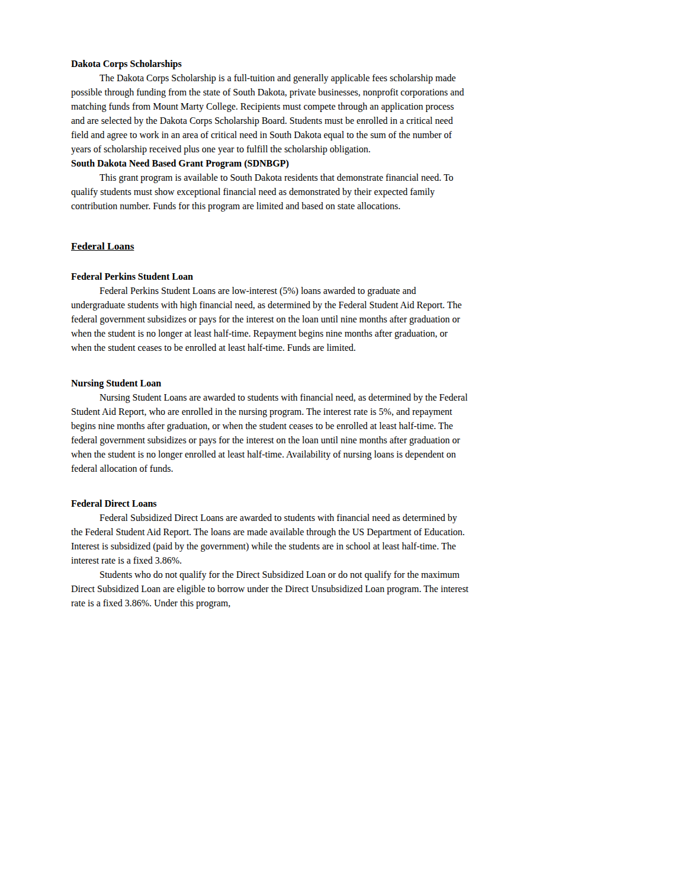Dakota Corps Scholarships
The Dakota Corps Scholarship is a full-tuition and generally applicable fees scholarship made possible through funding from the state of South Dakota, private businesses, nonprofit corporations and matching funds from Mount Marty College. Recipients must compete through an application process and are selected by the Dakota Corps Scholarship Board. Students must be enrolled in a critical need field and agree to work in an area of critical need in South Dakota equal to the sum of the number of years of scholarship received plus one year to fulfill the scholarship obligation.
South Dakota Need Based Grant Program (SDNBGP)
This grant program is available to South Dakota residents that demonstrate financial need. To qualify students must show exceptional financial need as demonstrated by their expected family contribution number. Funds for this program are limited and based on state allocations.
Federal Loans
Federal Perkins Student Loan
Federal Perkins Student Loans are low-interest (5%) loans awarded to graduate and undergraduate students with high financial need, as determined by the Federal Student Aid Report. The federal government subsidizes or pays for the interest on the loan until nine months after graduation or when the student is no longer at least half-time. Repayment begins nine months after graduation, or when the student ceases to be enrolled at least half-time. Funds are limited.
Nursing Student Loan
Nursing Student Loans are awarded to students with financial need, as determined by the Federal Student Aid Report, who are enrolled in the nursing program. The interest rate is 5%, and repayment begins nine months after graduation, or when the student ceases to be enrolled at least half-time. The federal government subsidizes or pays for the interest on the loan until nine months after graduation or when the student is no longer enrolled at least half-time. Availability of nursing loans is dependent on federal allocation of funds.
Federal Direct Loans
Federal Subsidized Direct Loans are awarded to students with financial need as determined by the Federal Student Aid Report. The loans are made available through the US Department of Education. Interest is subsidized (paid by the government) while the students are in school at least half-time. The interest rate is a fixed 3.86%.
Students who do not qualify for the Direct Subsidized Loan or do not qualify for the maximum Direct Subsidized Loan are eligible to borrow under the Direct Unsubsidized Loan program. The interest rate is a fixed 3.86%. Under this program,